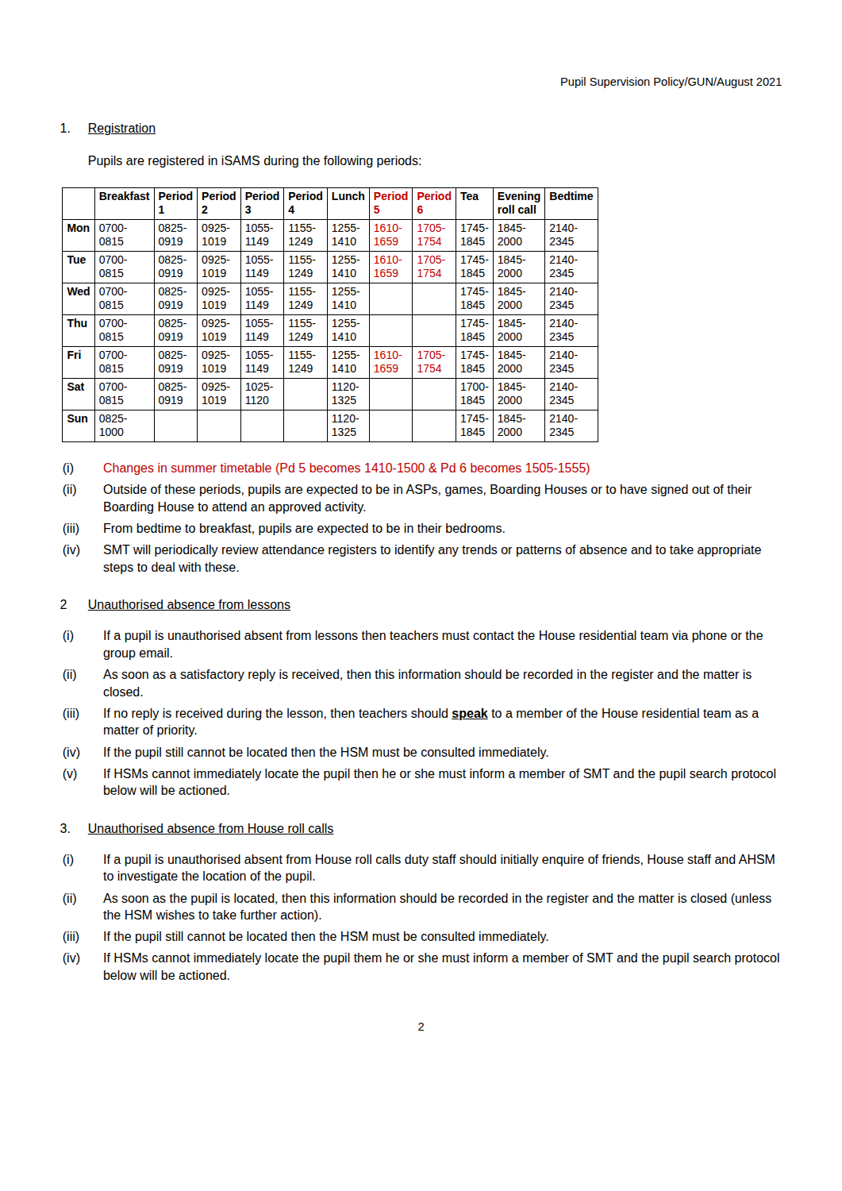Pupil Supervision Policy/GUN/August 2021
1. Registration
Pupils are registered in iSAMS during the following periods:
| | Breakfast | Period 1 | Period 2 | Period 3 | Period 4 | Lunch | Period 5 | Period 6 | Tea | Evening roll call | Bedtime |
| --- | --- | --- | --- | --- | --- | --- | --- | --- | --- | --- | --- |
| Mon | 0700- 0815 | 0825- 0919 | 0925- 1019 | 1055- 1149 | 1155- 1249 | 1255- 1410 | 1610- 1659 | 1705- 1754 | 1745- 1845 | 1845- 2000 | 2140- 2345 |
| Tue | 0700- 0815 | 0825- 0919 | 0925- 1019 | 1055- 1149 | 1155- 1249 | 1255- 1410 | 1610- 1659 | 1705- 1754 | 1745- 1845 | 1845- 2000 | 2140- 2345 |
| Wed | 0700- 0815 | 0825- 0919 | 0925- 1019 | 1055- 1149 | 1155- 1249 | 1255- 1410 | | | 1745- 1845 | 1845- 2000 | 2140- 2345 |
| Thu | 0700- 0815 | 0825- 0919 | 0925- 1019 | 1055- 1149 | 1155- 1249 | 1255- 1410 | | | 1745- 1845 | 1845- 2000 | 2140- 2345 |
| Fri | 0700- 0815 | 0825- 0919 | 0925- 1019 | 1055- 1149 | 1155- 1249 | 1255- 1410 | 1610- 1659 | 1705- 1754 | 1745- 1845 | 1845- 2000 | 2140- 2345 |
| Sat | 0700- 0815 | 0825- 0919 | 0925- 1019 | 1025- 1120 | | 1120- 1325 | | | 1700- 1845 | 1845- 2000 | 2140- 2345 |
| Sun | 0825- 1000 | | | | | 1120- 1325 | | | 1745- 1845 | 1845- 2000 | 2140- 2345 |
(i)
Changes in summer timetable (Pd 5 becomes 1410-1500 & Pd 6 becomes 1505-1555)
(ii)
Outside of these periods, pupils are expected to be in ASPs, games, Boarding Houses or to have signed out of their Boarding House to attend an approved activity.
(iii)
From bedtime to breakfast, pupils are expected to be in their bedrooms.
(iv)
SMT will periodically review attendance registers to identify any trends or patterns of absence and to take appropriate steps to deal with these.
2 Unauthorised absence from lessons
(i)
If a pupil is unauthorised absent from lessons then teachers must contact the House residential team via phone or the group email.
(ii)
As soon as a satisfactory reply is received, then this information should be recorded in the register and the matter is closed.
(iii)
If no reply is received during the lesson, then teachers should speak to a member of the House residential team as a matter of priority.
(iv)
If the pupil still cannot be located then the HSM must be consulted immediately.
(v)
If HSMs cannot immediately locate the pupil then he or she must inform a member of SMT and the pupil search protocol below will be actioned.
3. Unauthorised absence from House roll calls
(i)
If a pupil is unauthorised absent from House roll calls duty staff should initially enquire of friends, House staff and AHSM to investigate the location of the pupil.
(ii)
As soon as the pupil is located, then this information should be recorded in the register and the matter is closed (unless the HSM wishes to take further action).
(iii)
If the pupil still cannot be located then the HSM must be consulted immediately.
(iv)
If HSMs cannot immediately locate the pupil them he or she must inform a member of SMT and the pupil search protocol below will be actioned.
2